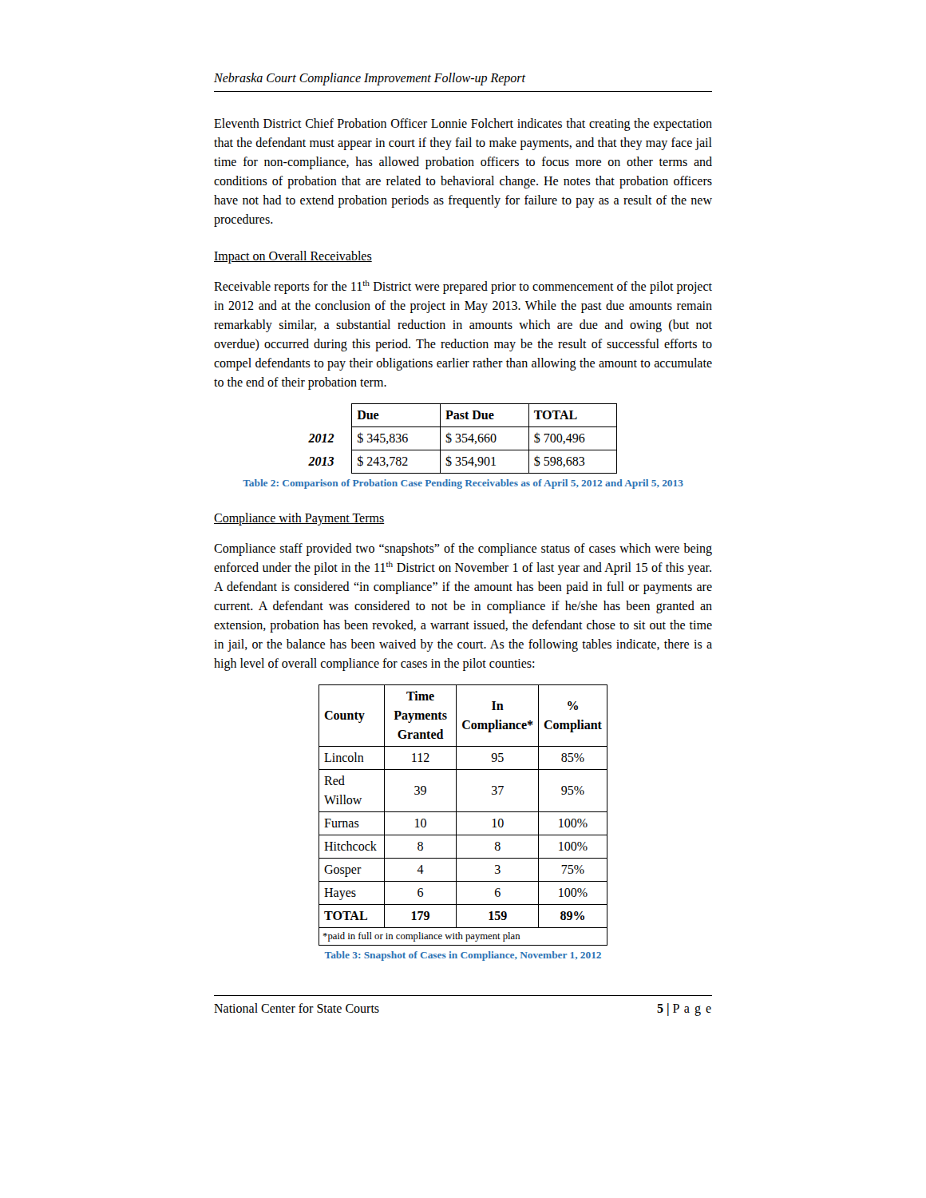Nebraska Court Compliance Improvement Follow-up Report
Eleventh District Chief Probation Officer Lonnie Folchert indicates that creating the expectation that the defendant must appear in court if they fail to make payments, and that they may face jail time for non-compliance, has allowed probation officers to focus more on other terms and conditions of probation that are related to behavioral change. He notes that probation officers have not had to extend probation periods as frequently for failure to pay as a result of the new procedures.
Impact on Overall Receivables
Receivable reports for the 11th District were prepared prior to commencement of the pilot project in 2012 and at the conclusion of the project in May 2013. While the past due amounts remain remarkably similar, a substantial reduction in amounts which are due and owing (but not overdue) occurred during this period. The reduction may be the result of successful efforts to compel defendants to pay their obligations earlier rather than allowing the amount to accumulate to the end of their probation term.
| | Due | Past Due | TOTAL |
| 2012 | $ 345,836 | $ 354,660 | $ 700,496 |
| 2013 | $ 243,782 | $ 354,901 | $ 598,683 |
Table 2: Comparison of Probation Case Pending Receivables as of April 5, 2012 and April 5, 2013
Compliance with Payment Terms
Compliance staff provided two “snapshots” of the compliance status of cases which were being enforced under the pilot in the 11th District on November 1 of last year and April 15 of this year. A defendant is considered “in compliance” if the amount has been paid in full or payments are current. A defendant was considered to not be in compliance if he/she has been granted an extension, probation has been revoked, a warrant issued, the defendant chose to sit out the time in jail, or the balance has been waived by the court. As the following tables indicate, there is a high level of overall compliance for cases in the pilot counties:
| County | Time Payments Granted | In Compliance* | % Compliant |
| --- | --- | --- | --- |
| Lincoln | 112 | 95 | 85% |
| Red Willow | 39 | 37 | 95% |
| Furnas | 10 | 10 | 100% |
| Hitchcock | 8 | 8 | 100% |
| Gosper | 4 | 3 | 75% |
| Hayes | 6 | 6 | 100% |
| TOTAL | 179 | 159 | 89% |
| *paid in full or in compliance with payment plan |
Table 3: Snapshot of Cases in Compliance, November 1, 2012
National Center for State Courts
5 | P a g e